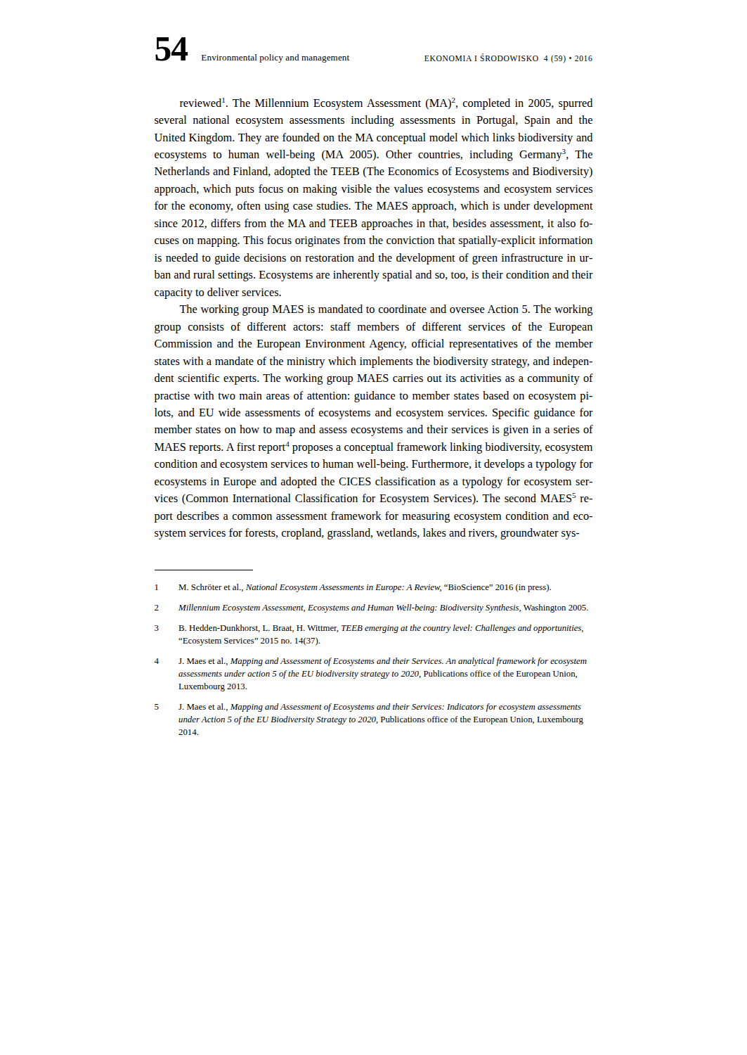54
Environmental policy and management
Ekonomia i Środowisko 4 (59) • 2016
reviewed1. The Millennium Ecosystem Assessment (MA)2, completed in 2005, spurred several national ecosystem assessments including assessments in Portugal, Spain and the United Kingdom. They are founded on the MA conceptual model which links biodiversity and ecosystems to human well-being (MA 2005). Other countries, including Germany3, The Netherlands and Finland, adopted the TEEB (The Economics of Ecosystems and Biodiversity) approach, which puts focus on making visible the values ecosystems and ecosystem services for the economy, often using case studies. The MAES approach, which is under development since 2012, differs from the MA and TEEB approaches in that, besides assessment, it also focuses on mapping. This focus originates from the conviction that spatially-explicit information is needed to guide decisions on restoration and the development of green infrastructure in urban and rural settings. Ecosystems are inherently spatial and so, too, is their condition and their capacity to deliver services.
The working group MAES is mandated to coordinate and oversee Action 5. The working group consists of different actors: staff members of different services of the European Commission and the European Environment Agency, official representatives of the member states with a mandate of the ministry which implements the biodiversity strategy, and independent scientific experts. The working group MAES carries out its activities as a community of practise with two main areas of attention: guidance to member states based on ecosystem pilots, and EU wide assessments of ecosystems and ecosystem services. Specific guidance for member states on how to map and assess ecosystems and their services is given in a series of MAES reports. A first report4 proposes a conceptual framework linking biodiversity, ecosystem condition and ecosystem services to human well-being. Furthermore, it develops a typology for ecosystems in Europe and adopted the CICES classification as a typology for ecosystem services (Common International Classification for Ecosystem Services). The second MAES5 report describes a common assessment framework for measuring ecosystem condition and ecosystem services for forests, cropland, grassland, wetlands, lakes and rivers, groundwater sys-
1
M. Schröter et al., National Ecosystem Assessments in Europe: A Review, “BioScience” 2016 (in press).
2
Millennium Ecosystem Assessment, Ecosystems and Human Well-being: Biodiversity Synthesis, Washington 2005.
3
B. Hedden-Dunkhorst, L. Braat, H. Wittmer, TEEB emerging at the country level: Challenges and opportunities, “Ecosystem Services” 2015 no. 14(37).
4
J. Maes et al., Mapping and Assessment of Ecosystems and their Services. An analytical framework for ecosystem assessments under action 5 of the EU biodiversity strategy to 2020, Publications office of the European Union, Luxembourg 2013.
5
J. Maes et al., Mapping and Assessment of Ecosystems and their Services: Indicators for ecosystem assessments under Action 5 of the EU Biodiversity Strategy to 2020, Publications office of the European Union, Luxembourg 2014.